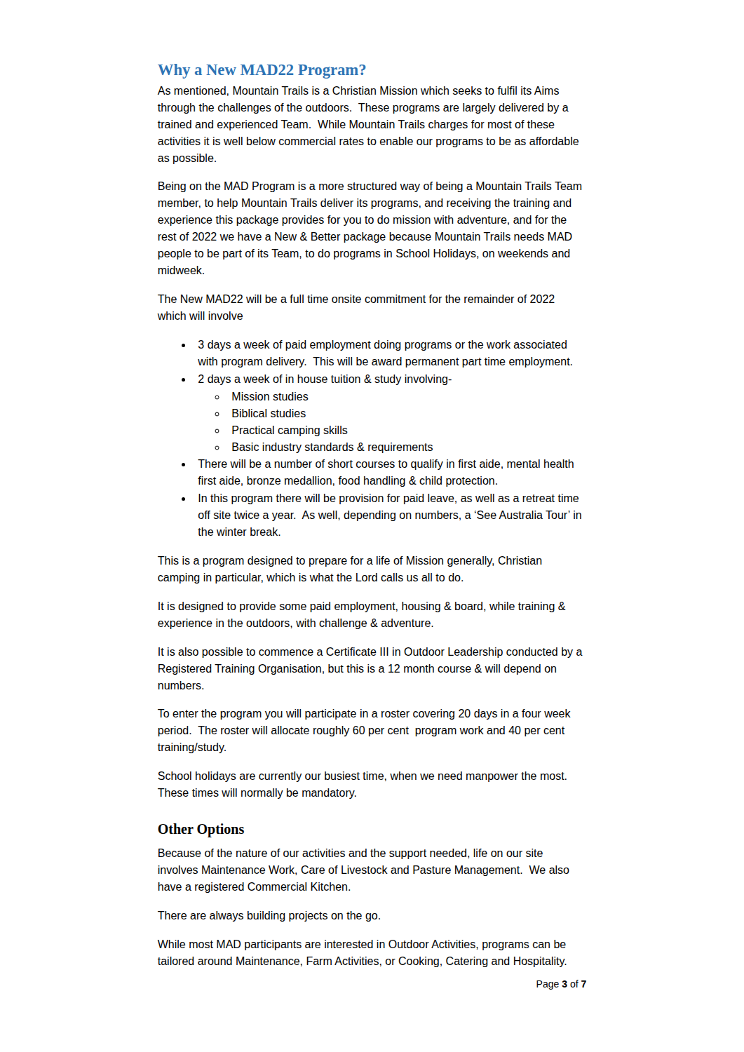Why a New MAD22 Program?
As mentioned, Mountain Trails is a Christian Mission which seeks to fulfil its Aims through the challenges of the outdoors. These programs are largely delivered by a trained and experienced Team. While Mountain Trails charges for most of these activities it is well below commercial rates to enable our programs to be as affordable as possible.
Being on the MAD Program is a more structured way of being a Mountain Trails Team member, to help Mountain Trails deliver its programs, and receiving the training and experience this package provides for you to do mission with adventure, and for the rest of 2022 we have a New & Better package because Mountain Trails needs MAD people to be part of its Team, to do programs in School Holidays, on weekends and midweek.
The New MAD22 will be a full time onsite commitment for the remainder of 2022 which will involve
3 days a week of paid employment doing programs or the work associated with program delivery. This will be award permanent part time employment.
2 days a week of in house tuition & study involving-
Mission studies
Biblical studies
Practical camping skills
Basic industry standards & requirements
There will be a number of short courses to qualify in first aide, mental health first aide, bronze medallion, food handling & child protection.
In this program there will be provision for paid leave, as well as a retreat time off site twice a year. As well, depending on numbers, a ‘See Australia Tour’ in the winter break.
This is a program designed to prepare for a life of Mission generally, Christian camping in particular, which is what the Lord calls us all to do.
It is designed to provide some paid employment, housing & board, while training & experience in the outdoors, with challenge & adventure.
It is also possible to commence a Certificate III in Outdoor Leadership conducted by a Registered Training Organisation, but this is a 12 month course & will depend on numbers.
To enter the program you will participate in a roster covering 20 days in a four week period. The roster will allocate roughly 60 per cent program work and 40 per cent training/study.
School holidays are currently our busiest time, when we need manpower the most. These times will normally be mandatory.
Other Options
Because of the nature of our activities and the support needed, life on our site involves Maintenance Work, Care of Livestock and Pasture Management. We also have a registered Commercial Kitchen.
There are always building projects on the go.
While most MAD participants are interested in Outdoor Activities, programs can be tailored around Maintenance, Farm Activities, or Cooking, Catering and Hospitality.
Page 3 of 7